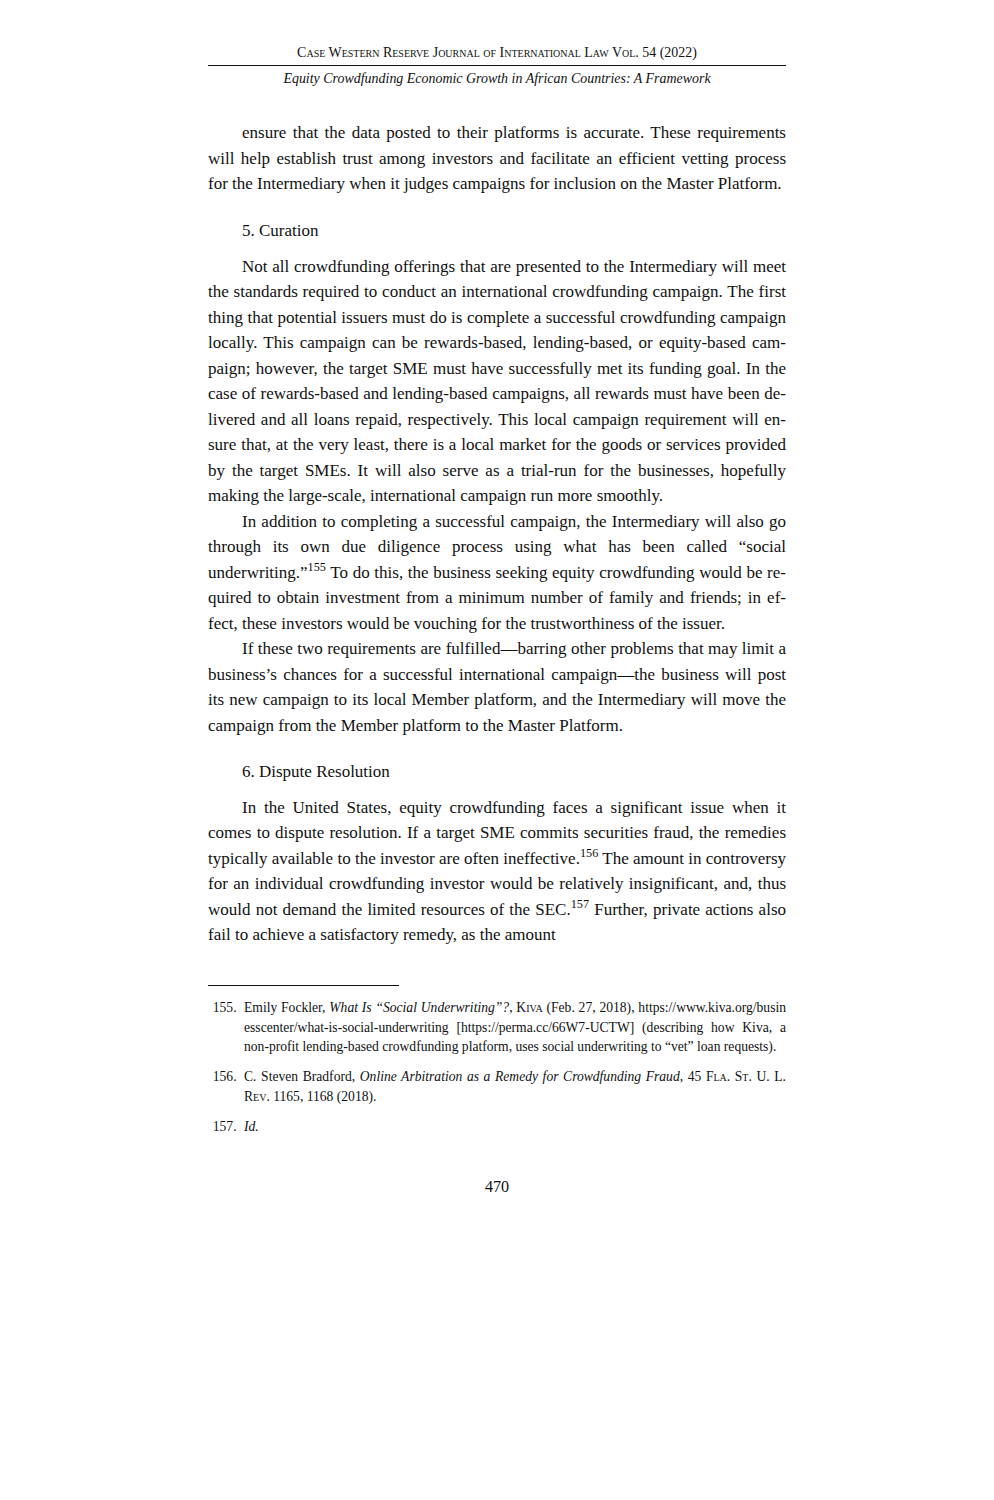Case Western Reserve Journal of International Law Vol. 54 (2022) Equity Crowdfunding Economic Growth in African Countries: A Framework
ensure that the data posted to their platforms is accurate. These requirements will help establish trust among investors and facilitate an efficient vetting process for the Intermediary when it judges campaigns for inclusion on the Master Platform.
5. Curation
Not all crowdfunding offerings that are presented to the Intermediary will meet the standards required to conduct an international crowdfunding campaign. The first thing that potential issuers must do is complete a successful crowdfunding campaign locally. This campaign can be rewards-based, lending-based, or equity-based campaign; however, the target SME must have successfully met its funding goal. In the case of rewards-based and lending-based campaigns, all rewards must have been delivered and all loans repaid, respectively. This local campaign requirement will ensure that, at the very least, there is a local market for the goods or services provided by the target SMEs. It will also serve as a trial-run for the businesses, hopefully making the large-scale, international campaign run more smoothly.
In addition to completing a successful campaign, the Intermediary will also go through its own due diligence process using what has been called “social underwriting.”155 To do this, the business seeking equity crowdfunding would be required to obtain investment from a minimum number of family and friends; in effect, these investors would be vouching for the trustworthiness of the issuer.
If these two requirements are fulfilled—barring other problems that may limit a business’s chances for a successful international campaign—the business will post its new campaign to its local Member platform, and the Intermediary will move the campaign from the Member platform to the Master Platform.
6. Dispute Resolution
In the United States, equity crowdfunding faces a significant issue when it comes to dispute resolution. If a target SME commits securities fraud, the remedies typically available to the investor are often ineffective.156 The amount in controversy for an individual crowdfunding investor would be relatively insignificant, and, thus would not demand the limited resources of the SEC.157 Further, private actions also fail to achieve a satisfactory remedy, as the amount
155. Emily Fockler, What Is “Social Underwriting”?, Kiva (Feb. 27, 2018), https://www.kiva.org/businesscenter/what-is-social-underwriting [https://perma.cc/66W7-UCTW] (describing how Kiva, a non-profit lending-based crowdfunding platform, uses social underwriting to “vet” loan requests).
156. C. Steven Bradford, Online Arbitration as a Remedy for Crowdfunding Fraud, 45 Fla. St. U. L. Rev. 1165, 1168 (2018).
157. Id.
470